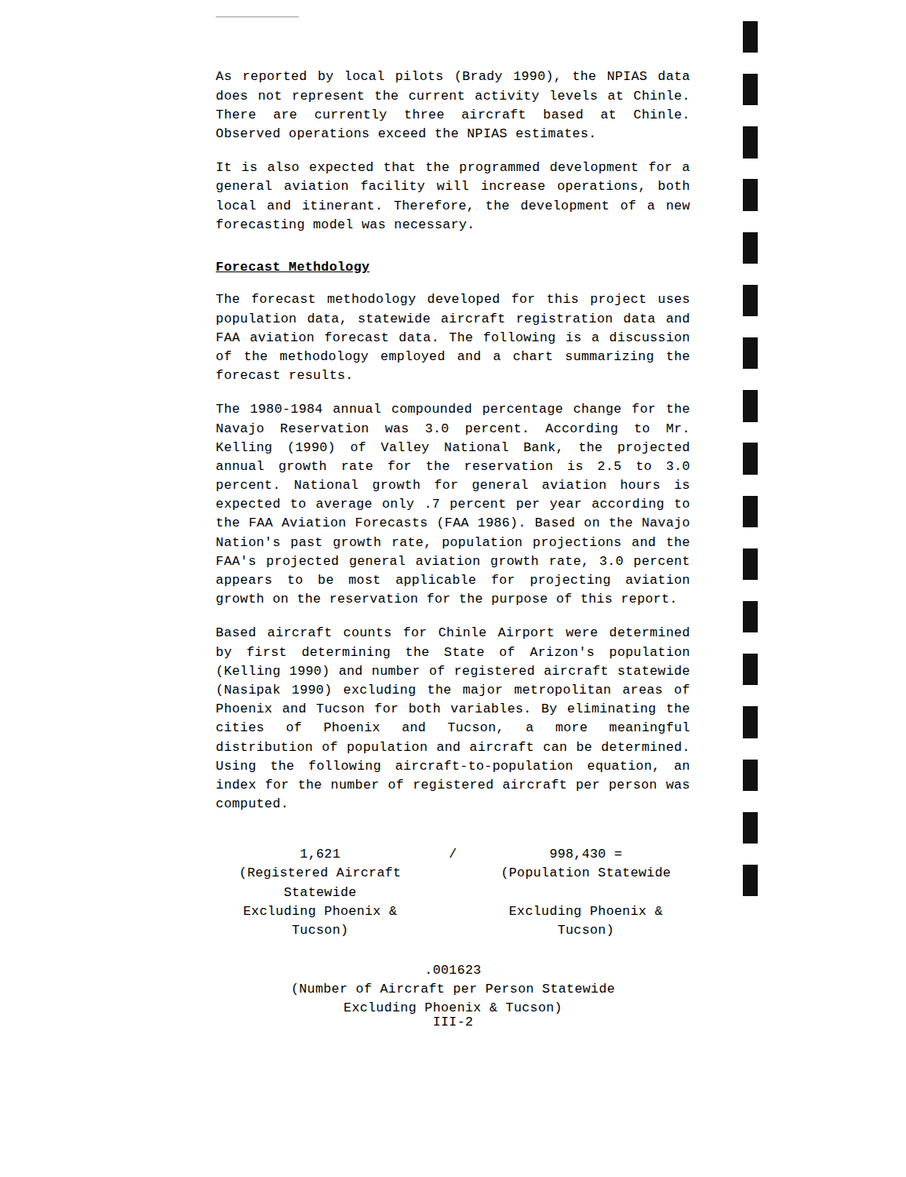As reported by local pilots (Brady 1990), the NPIAS data does not represent the current activity levels at Chinle. There are currently three aircraft based at Chinle. Observed operations exceed the NPIAS estimates.
It is also expected that the programmed development for a general aviation facility will increase operations, both local and itinerant. Therefore, the development of a new forecasting model was necessary.
Forecast Methdology
The forecast methodology developed for this project uses population data, statewide aircraft registration data and FAA aviation forecast data. The following is a discussion of the methodology employed and a chart summarizing the forecast results.
The 1980-1984 annual compounded percentage change for the Navajo Reservation was 3.0 percent. According to Mr. Kelling (1990) of Valley National Bank, the projected annual growth rate for the reservation is 2.5 to 3.0 percent. National growth for general aviation hours is expected to average only .7 percent per year according to the FAA Aviation Forecasts (FAA 1986). Based on the Navajo Nation's past growth rate, population projections and the FAA's projected general aviation growth rate, 3.0 percent appears to be most applicable for projecting aviation growth on the reservation for the purpose of this report.
Based aircraft counts for Chinle Airport were determined by first determining the State of Arizon's population (Kelling 1990) and number of registered aircraft statewide (Nasipak 1990) excluding the major metropolitan areas of Phoenix and Tucson for both variables. By eliminating the cities of Phoenix and Tucson, a more meaningful distribution of population and aircraft can be determined. Using the following aircraft-to-population equation, an index for the number of registered aircraft per person was computed.
1,621
/
998,430 =
(Registered Aircraft Statewide
(Population Statewide
Excluding Phoenix & Tucson)
Excluding Phoenix & Tucson)
.001623
(Number of Aircraft per Person Statewide
Excluding Phoenix & Tucson)
III-2